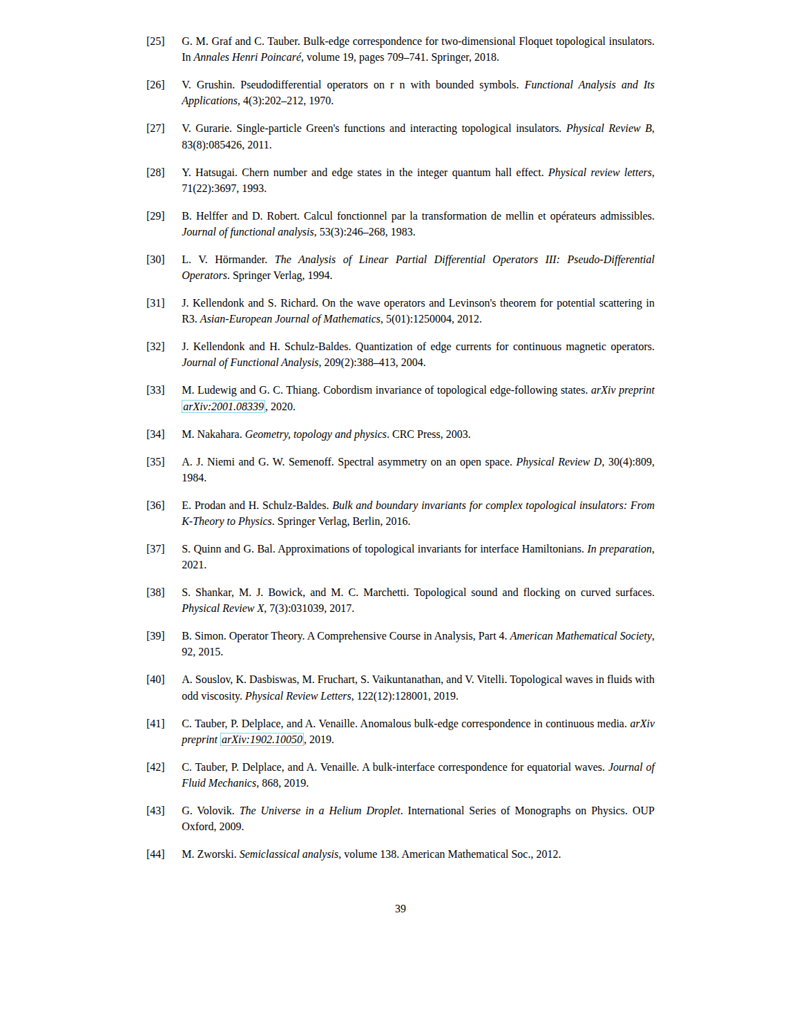G. M. Graf and C. Tauber. Bulk-edge correspondence for two-dimensional Floquet topological insulators. In Annales Henri Poincaré, volume 19, pages 709–741. Springer, 2018.
V. Grushin. Pseudodifferential operators on r n with bounded symbols. Functional Analysis and Its Applications, 4(3):202–212, 1970.
V. Gurarie. Single-particle Green's functions and interacting topological insulators. Physical Review B, 83(8):085426, 2011.
Y. Hatsugai. Chern number and edge states in the integer quantum hall effect. Physical review letters, 71(22):3697, 1993.
B. Helffer and D. Robert. Calcul fonctionnel par la transformation de mellin et opérateurs admissibles. Journal of functional analysis, 53(3):246–268, 1983.
L. V. Hörmander. The Analysis of Linear Partial Differential Operators III: Pseudo-Differential Operators. Springer Verlag, 1994.
J. Kellendonk and S. Richard. On the wave operators and Levinson's theorem for potential scattering in R3. Asian-European Journal of Mathematics, 5(01):1250004, 2012.
J. Kellendonk and H. Schulz-Baldes. Quantization of edge currents for continuous magnetic operators. Journal of Functional Analysis, 209(2):388–413, 2004.
M. Ludewig and G. C. Thiang. Cobordism invariance of topological edge-following states. arXiv preprint arXiv:2001.08339, 2020.
M. Nakahara. Geometry, topology and physics. CRC Press, 2003.
A. J. Niemi and G. W. Semenoff. Spectral asymmetry on an open space. Physical Review D, 30(4):809, 1984.
E. Prodan and H. Schulz-Baldes. Bulk and boundary invariants for complex topological insulators: From K-Theory to Physics. Springer Verlag, Berlin, 2016.
S. Quinn and G. Bal. Approximations of topological invariants for interface Hamiltonians. In preparation, 2021.
S. Shankar, M. J. Bowick, and M. C. Marchetti. Topological sound and flocking on curved surfaces. Physical Review X, 7(3):031039, 2017.
B. Simon. Operator Theory. A Comprehensive Course in Analysis, Part 4. American Mathematical Society, 92, 2015.
A. Souslov, K. Dasbiswas, M. Fruchart, S. Vaikuntanathan, and V. Vitelli. Topological waves in fluids with odd viscosity. Physical Review Letters, 122(12):128001, 2019.
C. Tauber, P. Delplace, and A. Venaille. Anomalous bulk-edge correspondence in continuous media. arXiv preprint arXiv:1902.10050, 2019.
C. Tauber, P. Delplace, and A. Venaille. A bulk-interface correspondence for equatorial waves. Journal of Fluid Mechanics, 868, 2019.
G. Volovik. The Universe in a Helium Droplet. International Series of Monographs on Physics. OUP Oxford, 2009.
M. Zworski. Semiclassical analysis, volume 138. American Mathematical Soc., 2012.
39